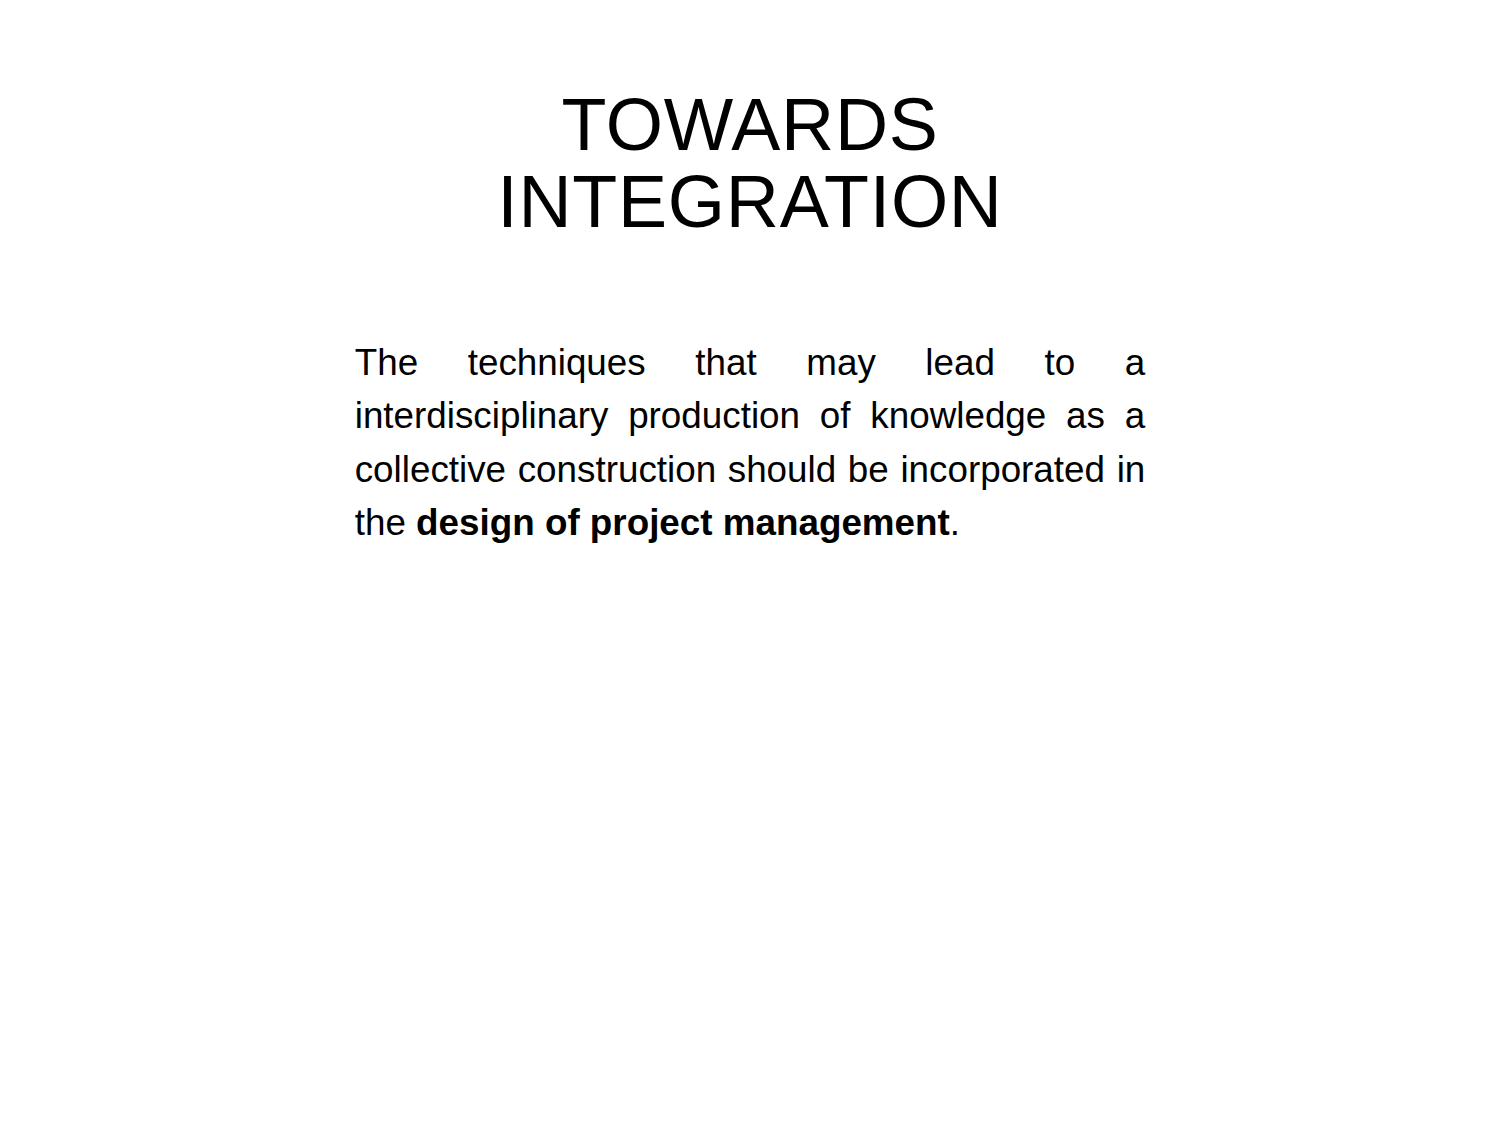TOWARDS INTEGRATION
The techniques that may lead to a interdisciplinary production of knowledge as a collective construction should be incorporated in the design of project management.